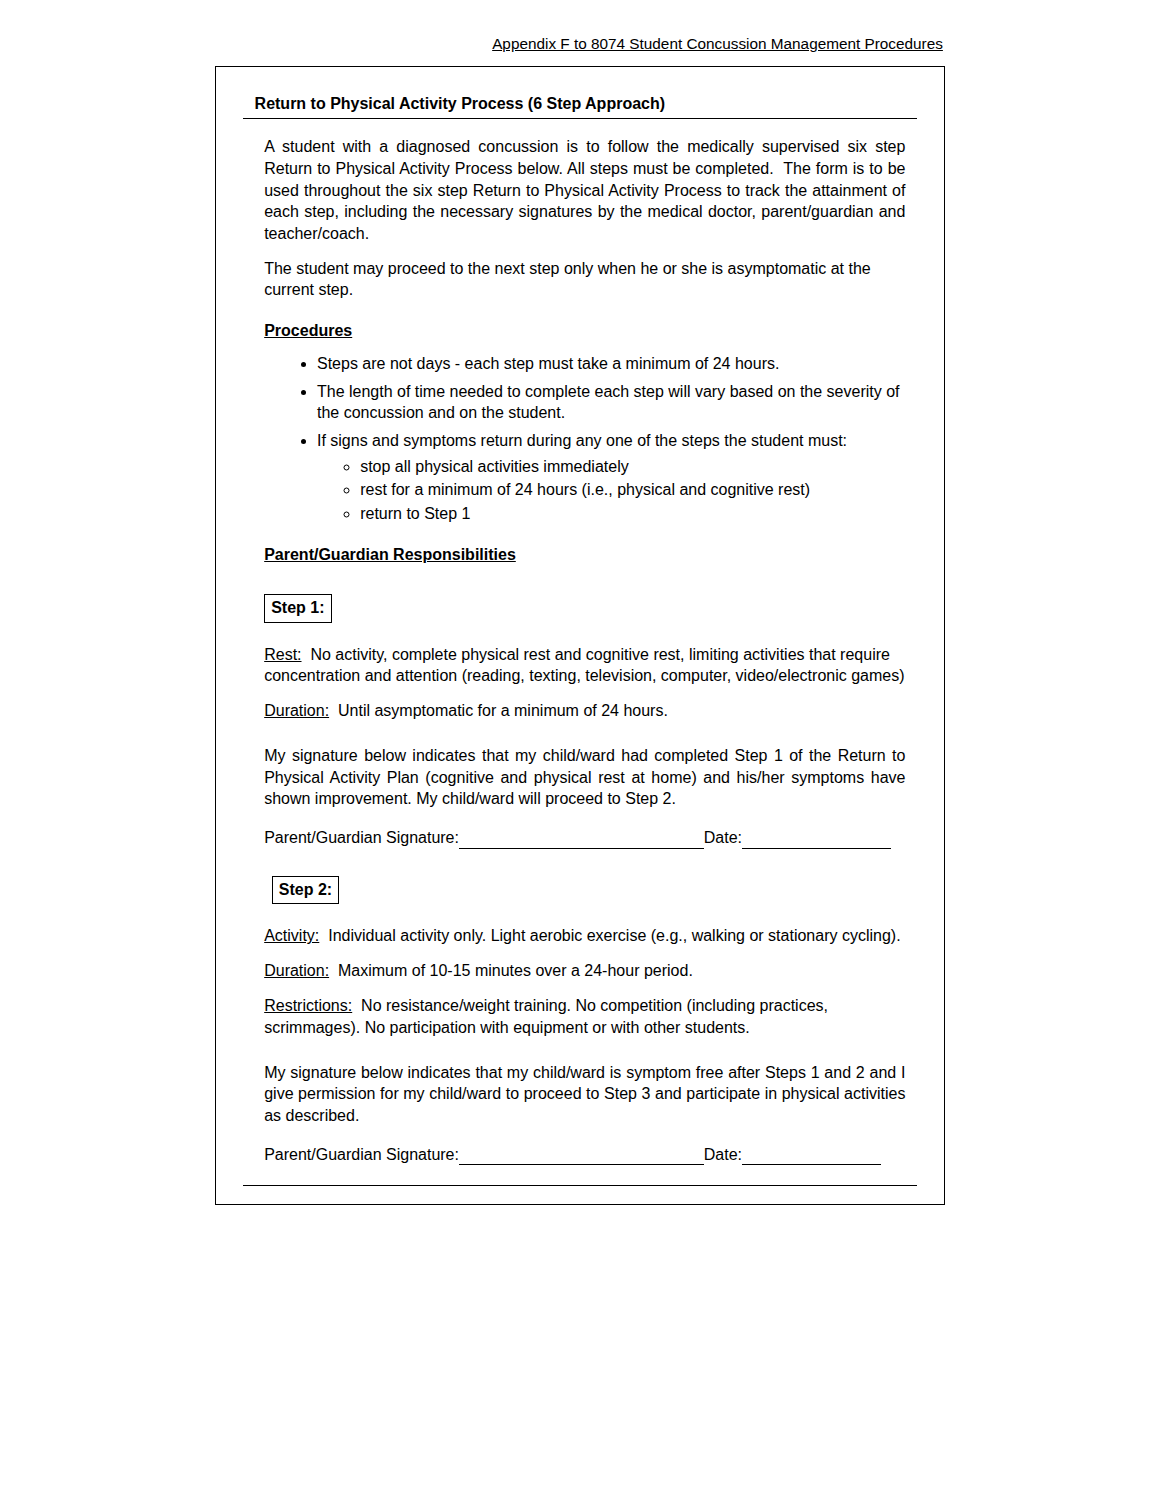Appendix F to 8074 Student Concussion Management Procedures
Return to Physical Activity Process (6 Step Approach)
A student with a diagnosed concussion is to follow the medically supervised six step Return to Physical Activity Process below. All steps must be completed. The form is to be used throughout the six step Return to Physical Activity Process to track the attainment of each step, including the necessary signatures by the medical doctor, parent/guardian and teacher/coach.
The student may proceed to the next step only when he or she is asymptomatic at the current step.
Procedures
Steps are not days - each step must take a minimum of 24 hours.
The length of time needed to complete each step will vary based on the severity of the concussion and on the student.
If signs and symptoms return during any one of the steps the student must:
stop all physical activities immediately
rest for a minimum of 24 hours (i.e., physical and cognitive rest)
return to Step 1
Parent/Guardian Responsibilities
Step 1:
Rest: No activity, complete physical rest and cognitive rest, limiting activities that require concentration and attention (reading, texting, television, computer, video/electronic games)
Duration: Until asymptomatic for a minimum of 24 hours.
My signature below indicates that my child/ward had completed Step 1 of the Return to Physical Activity Plan (cognitive and physical rest at home) and his/her symptoms have shown improvement. My child/ward will proceed to Step 2.
Parent/Guardian Signature: Date:
Step 2:
Activity: Individual activity only. Light aerobic exercise (e.g., walking or stationary cycling).
Duration: Maximum of 10-15 minutes over a 24-hour period.
Restrictions: No resistance/weight training. No competition (including practices, scrimmages). No participation with equipment or with other students.
My signature below indicates that my child/ward is symptom free after Steps 1 and 2 and I give permission for my child/ward to proceed to Step 3 and participate in physical activities as described.
Parent/Guardian Signature: Date: